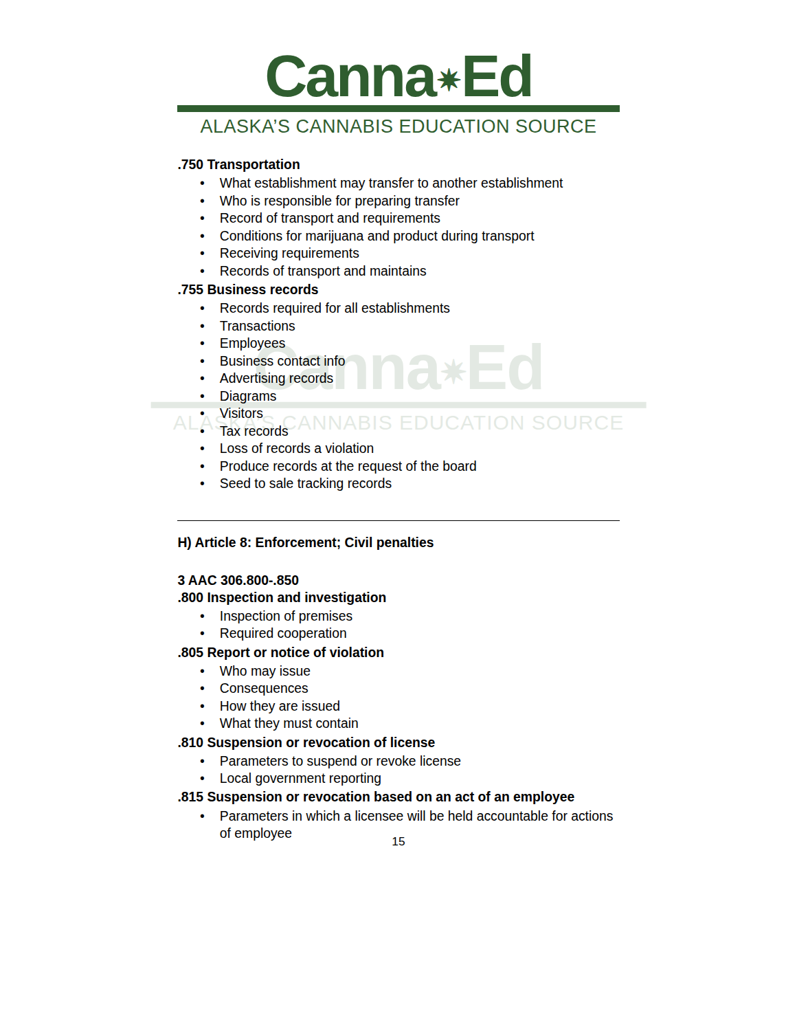Canna✷Ed
ALASKA’S CANNABIS EDUCATION SOURCE
Canna✷Ed
ALASKA’S CANNABIS EDUCATION SOURCE
.750 Transportation
What establishment may transfer to another establishment
Who is responsible for preparing transfer
Record of transport and requirements
Conditions for marijuana and product during transport
Receiving requirements
Records of transport and maintains
.755 Business records
Records required for all establishments
Transactions
Employees
Business contact info
Advertising records
Diagrams
Visitors
Tax records
Loss of records a violation
Produce records at the request of the board
Seed to sale tracking records
H) Article 8: Enforcement; Civil penalties
3 AAC 306.800-.850
.800 Inspection and investigation
Inspection of premises
Required cooperation
.805 Report or notice of violation
Who may issue
Consequences
How they are issued
What they must contain
.810 Suspension or revocation of license
Parameters to suspend or revoke license
Local government reporting
.815 Suspension or revocation based on an act of an employee
Parameters in which a licensee will be held accountable for actions of employee
15